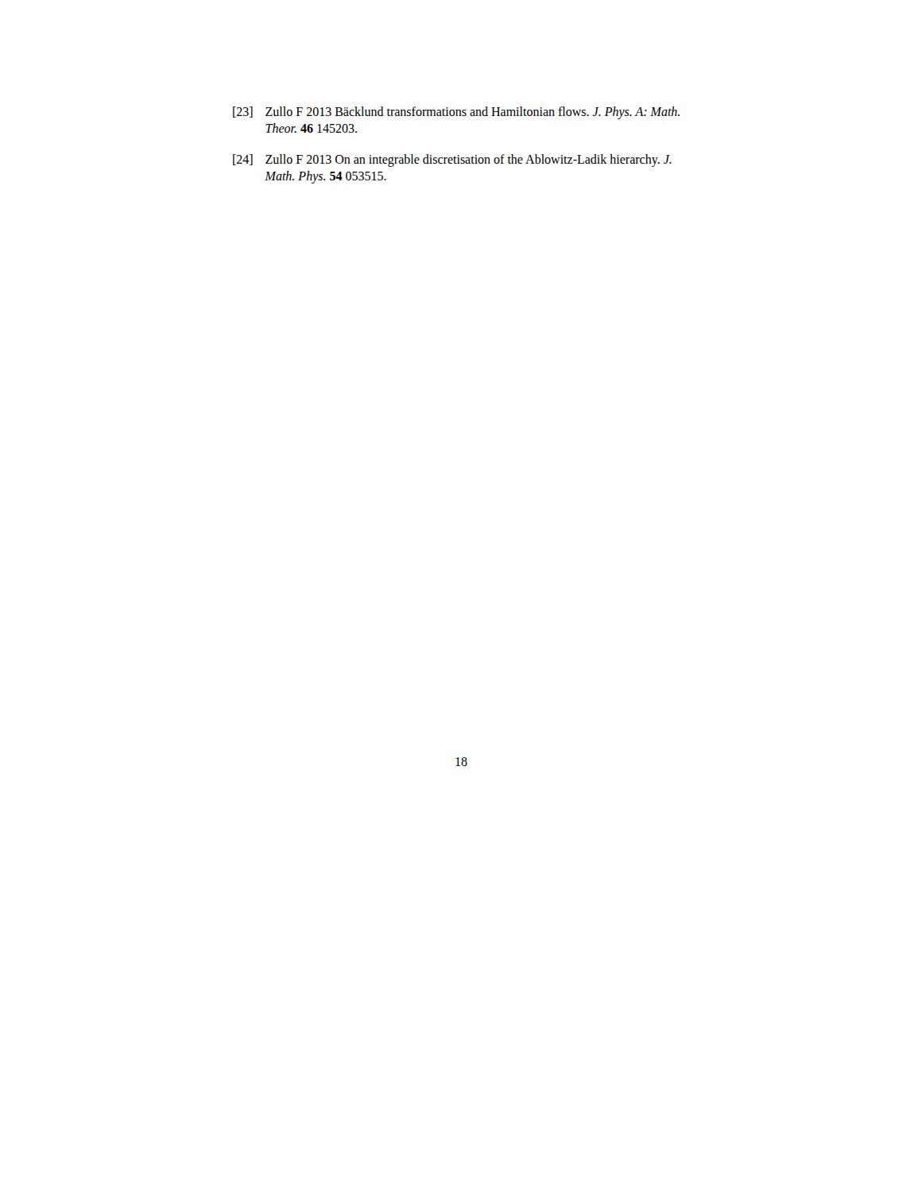[23] Zullo F 2013 Bäcklund transformations and Hamiltonian flows. J. Phys. A: Math. Theor. 46 145203.
[24] Zullo F 2013 On an integrable discretisation of the Ablowitz-Ladik hierarchy. J. Math. Phys. 54 053515.
18